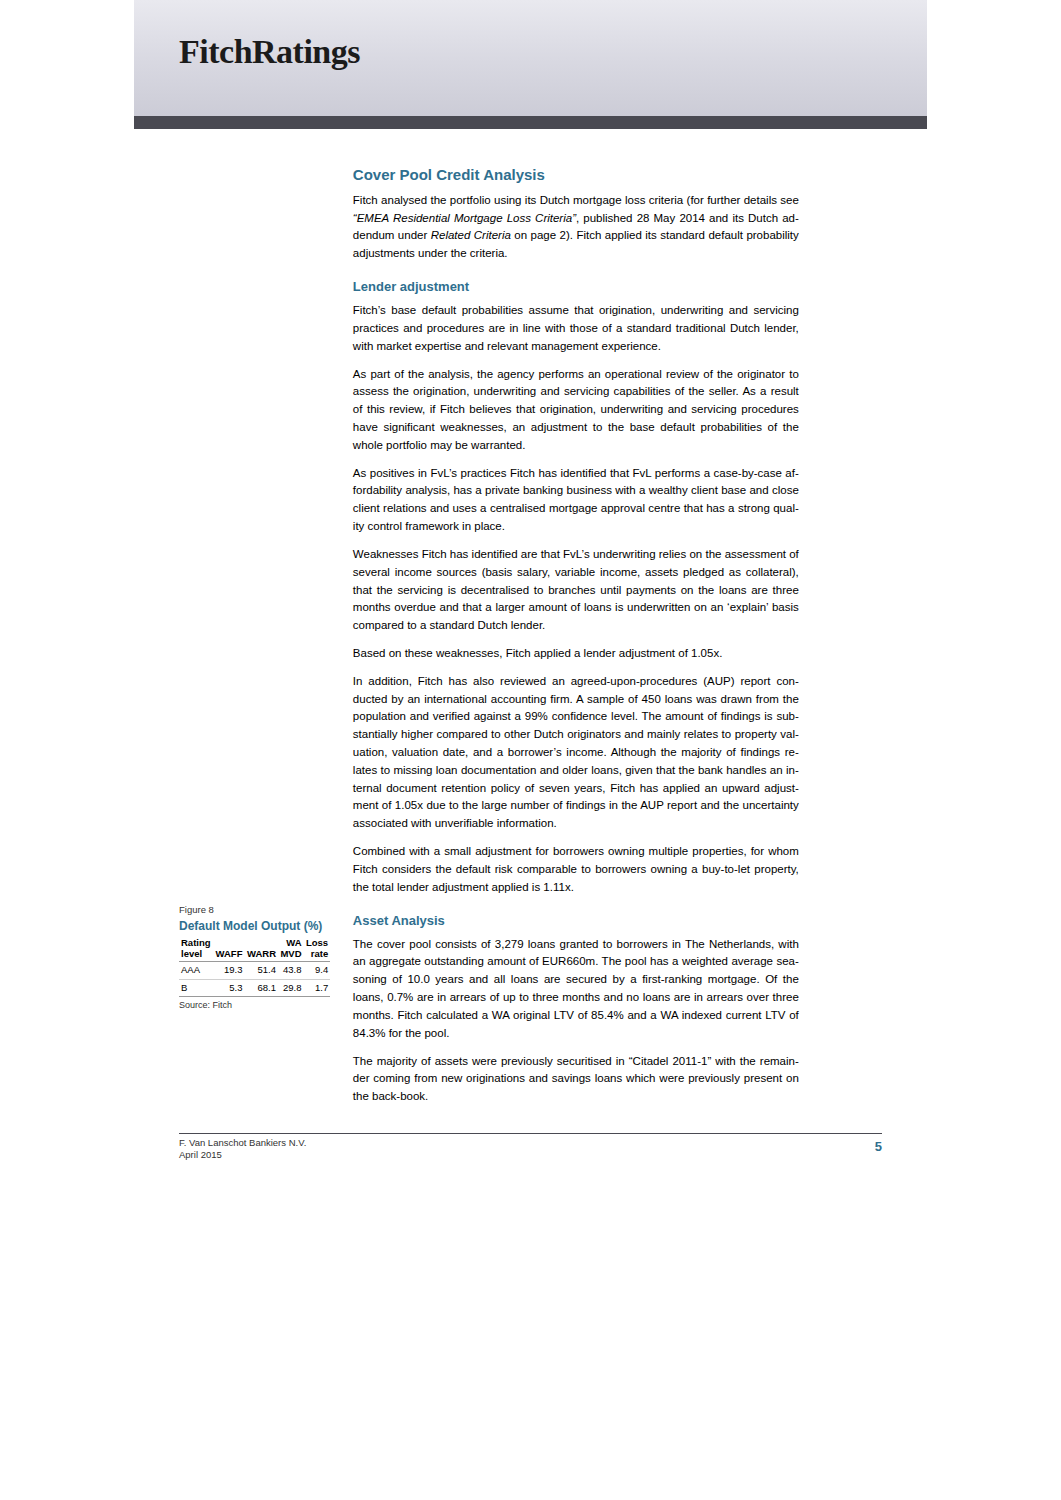Fitch Ratings
Figure 8
Default Model Output (%)
| Rating level | WAFF | WARR | WA MVD | Loss rate |
| --- | --- | --- | --- | --- |
| AAA | 19.3 | 51.4 | 43.8 | 9.4 |
| B | 5.3 | 68.1 | 29.8 | 1.7 |
Source: Fitch
Cover Pool Credit Analysis
Fitch analysed the portfolio using its Dutch mortgage loss criteria (for further details see “EMEA Residential Mortgage Loss Criteria”, published 28 May 2014 and its Dutch addendum under Related Criteria on page 2). Fitch applied its standard default probability adjustments under the criteria.
Lender adjustment
Fitch’s base default probabilities assume that origination, underwriting and servicing practices and procedures are in line with those of a standard traditional Dutch lender, with market expertise and relevant management experience.
As part of the analysis, the agency performs an operational review of the originator to assess the origination, underwriting and servicing capabilities of the seller. As a result of this review, if Fitch believes that origination, underwriting and servicing procedures have significant weaknesses, an adjustment to the base default probabilities of the whole portfolio may be warranted.
As positives in FvL’s practices Fitch has identified that FvL performs a case-by-case affordability analysis, has a private banking business with a wealthy client base and close client relations and uses a centralised mortgage approval centre that has a strong quality control framework in place.
Weaknesses Fitch has identified are that FvL’s underwriting relies on the assessment of several income sources (basis salary, variable income, assets pledged as collateral), that the servicing is decentralised to branches until payments on the loans are three months overdue and that a larger amount of loans is underwritten on an ‘explain’ basis compared to a standard Dutch lender.
Based on these weaknesses, Fitch applied a lender adjustment of 1.05x.
In addition, Fitch has also reviewed an agreed-upon-procedures (AUP) report conducted by an international accounting firm. A sample of 450 loans was drawn from the population and verified against a 99% confidence level. The amount of findings is substantially higher compared to other Dutch originators and mainly relates to property valuation, valuation date, and a borrower’s income. Although the majority of findings relates to missing loan documentation and older loans, given that the bank handles an internal document retention policy of seven years, Fitch has applied an upward adjustment of 1.05x due to the large number of findings in the AUP report and the uncertainty associated with unverifiable information.
Combined with a small adjustment for borrowers owning multiple properties, for whom Fitch considers the default risk comparable to borrowers owning a buy-to-let property, the total lender adjustment applied is 1.11x.
Asset Analysis
The cover pool consists of 3,279 loans granted to borrowers in The Netherlands, with an aggregate outstanding amount of EUR660m. The pool has a weighted average seasoning of 10.0 years and all loans are secured by a first-ranking mortgage. Of the loans, 0.7% are in arrears of up to three months and no loans are in arrears over three months. Fitch calculated a WA original LTV of 85.4% and a WA indexed current LTV of 84.3% for the pool.
The majority of assets were previously securitised in “Citadel 2011-1” with the remainder coming from new originations and savings loans which were previously present on the back-book.
F. Van Lanschot Bankiers N.V.
April 2015
5